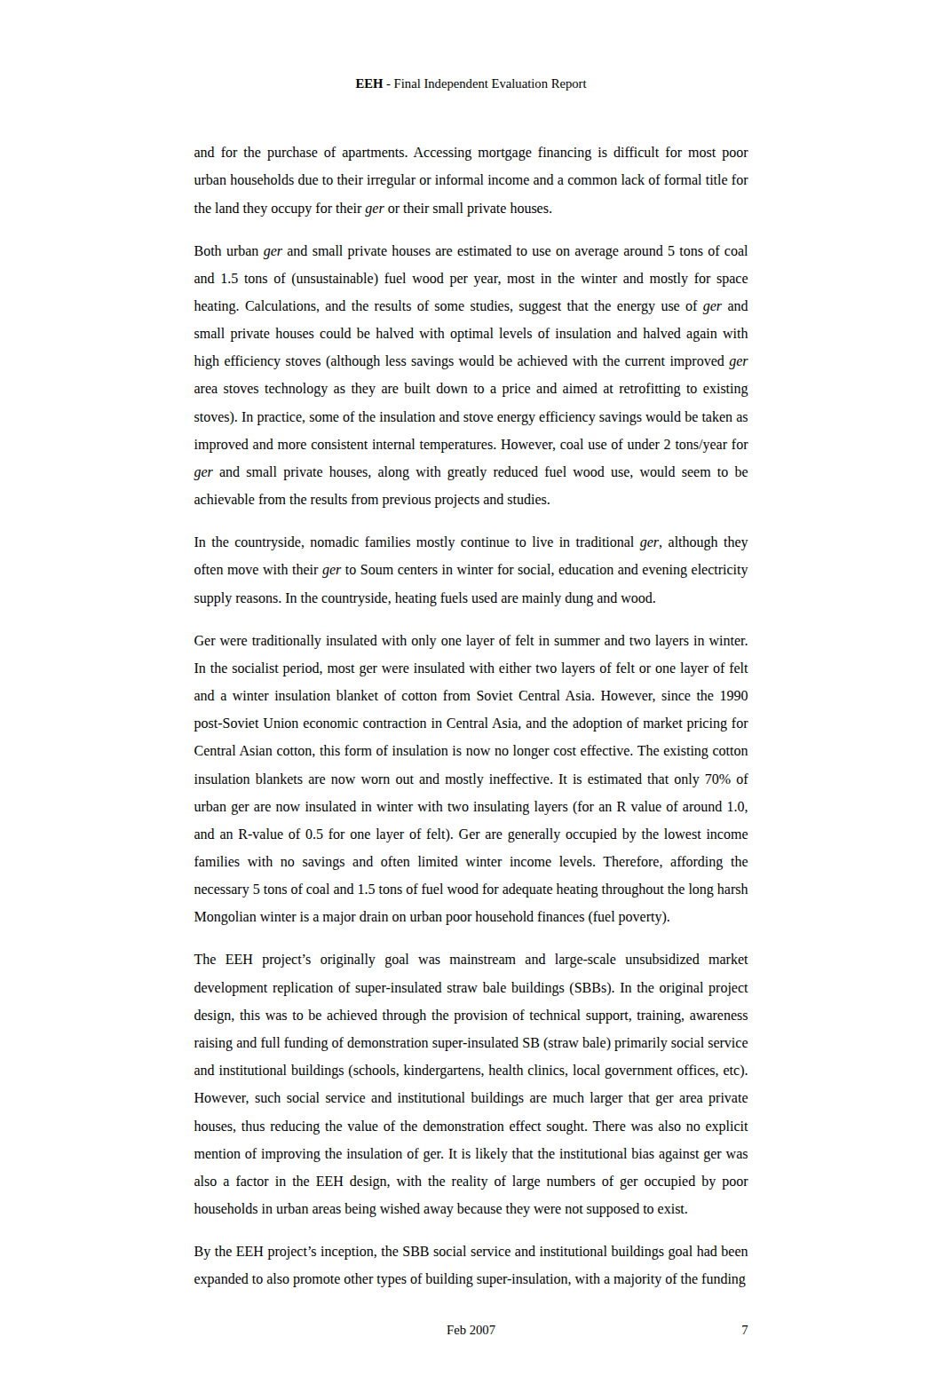EEH - Final Independent Evaluation Report
and for the purchase of apartments. Accessing mortgage financing is difficult for most poor urban households due to their irregular or informal income and a common lack of formal title for the land they occupy for their ger or their small private houses.
Both urban ger and small private houses are estimated to use on average around 5 tons of coal and 1.5 tons of (unsustainable) fuel wood per year, most in the winter and mostly for space heating. Calculations, and the results of some studies, suggest that the energy use of ger and small private houses could be halved with optimal levels of insulation and halved again with high efficiency stoves (although less savings would be achieved with the current improved ger area stoves technology as they are built down to a price and aimed at retrofitting to existing stoves). In practice, some of the insulation and stove energy efficiency savings would be taken as improved and more consistent internal temperatures. However, coal use of under 2 tons/year for ger and small private houses, along with greatly reduced fuel wood use, would seem to be achievable from the results from previous projects and studies.
In the countryside, nomadic families mostly continue to live in traditional ger, although they often move with their ger to Soum centers in winter for social, education and evening electricity supply reasons. In the countryside, heating fuels used are mainly dung and wood.
Ger were traditionally insulated with only one layer of felt in summer and two layers in winter. In the socialist period, most ger were insulated with either two layers of felt or one layer of felt and a winter insulation blanket of cotton from Soviet Central Asia. However, since the 1990 post-Soviet Union economic contraction in Central Asia, and the adoption of market pricing for Central Asian cotton, this form of insulation is now no longer cost effective. The existing cotton insulation blankets are now worn out and mostly ineffective. It is estimated that only 70% of urban ger are now insulated in winter with two insulating layers (for an R value of around 1.0, and an R-value of 0.5 for one layer of felt). Ger are generally occupied by the lowest income families with no savings and often limited winter income levels. Therefore, affording the necessary 5 tons of coal and 1.5 tons of fuel wood for adequate heating throughout the long harsh Mongolian winter is a major drain on urban poor household finances (fuel poverty).
The EEH project’s originally goal was mainstream and large-scale unsubsidized market development replication of super-insulated straw bale buildings (SBBs). In the original project design, this was to be achieved through the provision of technical support, training, awareness raising and full funding of demonstration super-insulated SB (straw bale) primarily social service and institutional buildings (schools, kindergartens, health clinics, local government offices, etc). However, such social service and institutional buildings are much larger that ger area private houses, thus reducing the value of the demonstration effect sought. There was also no explicit mention of improving the insulation of ger. It is likely that the institutional bias against ger was also a factor in the EEH design, with the reality of large numbers of ger occupied by poor households in urban areas being wished away because they were not supposed to exist.
By the EEH project’s inception, the SBB social service and institutional buildings goal had been expanded to also promote other types of building super-insulation, with a majority of the funding
Feb 2007
7